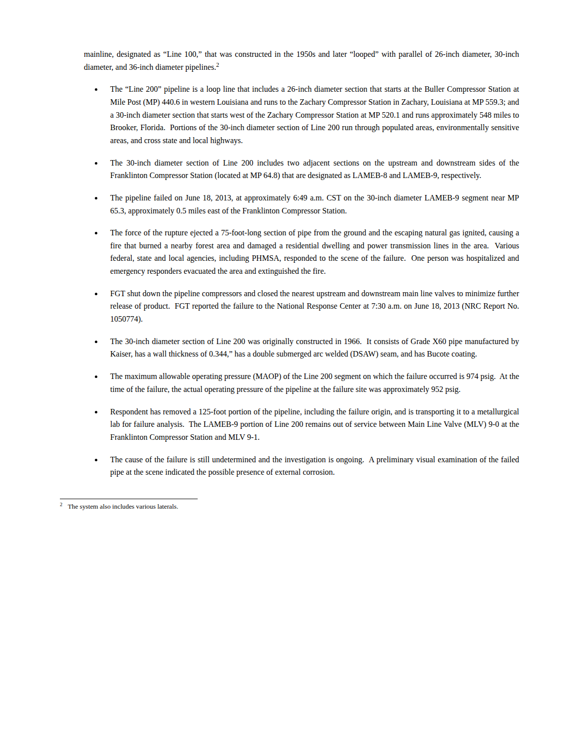mainline, designated as “Line 100,” that was constructed in the 1950s and later “looped” with parallel of 26-inch diameter, 30-inch diameter, and 36-inch diameter pipelines.2
The “Line 200” pipeline is a loop line that includes a 26-inch diameter section that starts at the Buller Compressor Station at Mile Post (MP) 440.6 in western Louisiana and runs to the Zachary Compressor Station in Zachary, Louisiana at MP 559.3; and a 30-inch diameter section that starts west of the Zachary Compressor Station at MP 520.1 and runs approximately 548 miles to Brooker, Florida. Portions of the 30-inch diameter section of Line 200 run through populated areas, environmentally sensitive areas, and cross state and local highways.
The 30-inch diameter section of Line 200 includes two adjacent sections on the upstream and downstream sides of the Franklinton Compressor Station (located at MP 64.8) that are designated as LAMEB-8 and LAMEB-9, respectively.
The pipeline failed on June 18, 2013, at approximately 6:49 a.m. CST on the 30-inch diameter LAMEB-9 segment near MP 65.3, approximately 0.5 miles east of the Franklinton Compressor Station.
The force of the rupture ejected a 75-foot-long section of pipe from the ground and the escaping natural gas ignited, causing a fire that burned a nearby forest area and damaged a residential dwelling and power transmission lines in the area. Various federal, state and local agencies, including PHMSA, responded to the scene of the failure. One person was hospitalized and emergency responders evacuated the area and extinguished the fire.
FGT shut down the pipeline compressors and closed the nearest upstream and downstream main line valves to minimize further release of product. FGT reported the failure to the National Response Center at 7:30 a.m. on June 18, 2013 (NRC Report No. 1050774).
The 30-inch diameter section of Line 200 was originally constructed in 1966. It consists of Grade X60 pipe manufactured by Kaiser, has a wall thickness of 0.344,” has a double submerged arc welded (DSAW) seam, and has Bucote coating.
The maximum allowable operating pressure (MAOP) of the Line 200 segment on which the failure occurred is 974 psig. At the time of the failure, the actual operating pressure of the pipeline at the failure site was approximately 952 psig.
Respondent has removed a 125-foot portion of the pipeline, including the failure origin, and is transporting it to a metallurgical lab for failure analysis. The LAMEB-9 portion of Line 200 remains out of service between Main Line Valve (MLV) 9-0 at the Franklinton Compressor Station and MLV 9-1.
The cause of the failure is still undetermined and the investigation is ongoing. A preliminary visual examination of the failed pipe at the scene indicated the possible presence of external corrosion.
2 The system also includes various laterals.